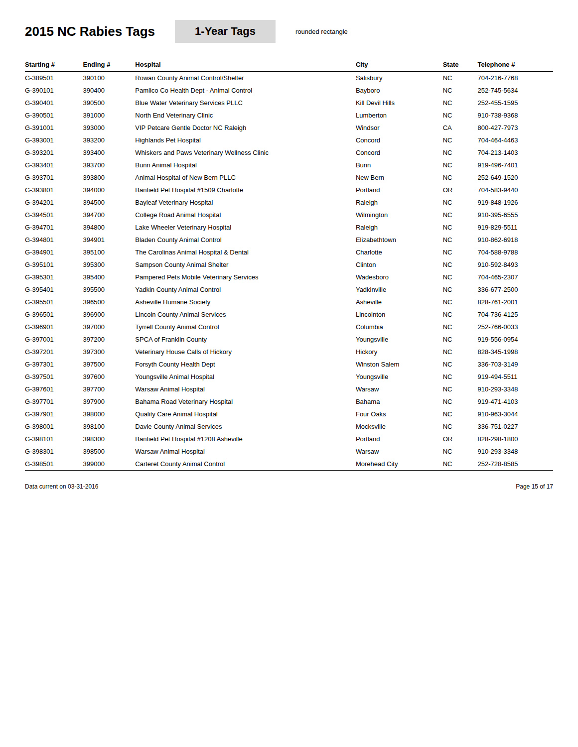2015 NC Rabies Tags
1-Year Tags
rounded rectangle
| Starting # | Ending # | Hospital | City | State | Telephone # |
| --- | --- | --- | --- | --- | --- |
| G-389501 | 390100 | Rowan County Animal Control/Shelter | Salisbury | NC | 704-216-7768 |
| G-390101 | 390400 | Pamlico Co Health Dept - Animal Control | Bayboro | NC | 252-745-5634 |
| G-390401 | 390500 | Blue Water Veterinary Services PLLC | Kill Devil Hills | NC | 252-455-1595 |
| G-390501 | 391000 | North End Veterinary Clinic | Lumberton | NC | 910-738-9368 |
| G-391001 | 393000 | VIP Petcare Gentle Doctor NC Raleigh | Windsor | CA | 800-427-7973 |
| G-393001 | 393200 | Highlands Pet Hospital | Concord | NC | 704-464-4463 |
| G-393201 | 393400 | Whiskers and Paws Veterinary Wellness Clinic | Concord | NC | 704-213-1403 |
| G-393401 | 393700 | Bunn Animal Hospital | Bunn | NC | 919-496-7401 |
| G-393701 | 393800 | Animal Hospital of New Bern PLLC | New Bern | NC | 252-649-1520 |
| G-393801 | 394000 | Banfield Pet Hospital #1509 Charlotte | Portland | OR | 704-583-9440 |
| G-394201 | 394500 | Bayleaf Veterinary Hospital | Raleigh | NC | 919-848-1926 |
| G-394501 | 394700 | College Road Animal Hospital | Wilmington | NC | 910-395-6555 |
| G-394701 | 394800 | Lake Wheeler Veterinary Hospital | Raleigh | NC | 919-829-5511 |
| G-394801 | 394901 | Bladen County Animal Control | Elizabethtown | NC | 910-862-6918 |
| G-394901 | 395100 | The Carolinas Animal Hospital & Dental | Charlotte | NC | 704-588-9788 |
| G-395101 | 395300 | Sampson County Animal Shelter | Clinton | NC | 910-592-8493 |
| G-395301 | 395400 | Pampered Pets Mobile Veterinary Services | Wadesboro | NC | 704-465-2307 |
| G-395401 | 395500 | Yadkin County Animal Control | Yadkinville | NC | 336-677-2500 |
| G-395501 | 396500 | Asheville Humane Society | Asheville | NC | 828-761-2001 |
| G-396501 | 396900 | Lincoln County Animal Services | Lincolnton | NC | 704-736-4125 |
| G-396901 | 397000 | Tyrrell County Animal Control | Columbia | NC | 252-766-0033 |
| G-397001 | 397200 | SPCA of Franklin County | Youngsville | NC | 919-556-0954 |
| G-397201 | 397300 | Veterinary House Calls of Hickory | Hickory | NC | 828-345-1998 |
| G-397301 | 397500 | Forsyth County Health Dept | Winston Salem | NC | 336-703-3149 |
| G-397501 | 397600 | Youngsville Animal Hospital | Youngsville | NC | 919-494-5511 |
| G-397601 | 397700 | Warsaw Animal Hospital | Warsaw | NC | 910-293-3348 |
| G-397701 | 397900 | Bahama Road Veterinary Hospital | Bahama | NC | 919-471-4103 |
| G-397901 | 398000 | Quality Care Animal Hospital | Four Oaks | NC | 910-963-3044 |
| G-398001 | 398100 | Davie County Animal Services | Mocksville | NC | 336-751-0227 |
| G-398101 | 398300 | Banfield Pet Hospital #1208 Asheville | Portland | OR | 828-298-1800 |
| G-398301 | 398500 | Warsaw Animal Hospital | Warsaw | NC | 910-293-3348 |
| G-398501 | 399000 | Carteret County Animal Control | Morehead City | NC | 252-728-8585 |
Data current on 03-31-2016
Page 15 of 17